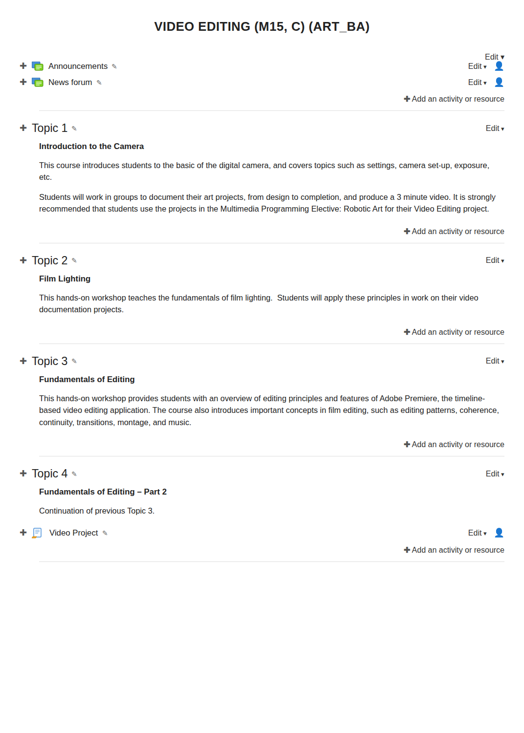VIDEO EDITING (M15, C) (ART_BA)
✚ Announcements ✎ Edit 👤 Edit ▾
✚ News forum ✎ Edit 👤
✚Add an activity or resource
✚ Topic 1 ✎ Edit
Introduction to the Camera
This course introduces students to the basic of the digital camera, and covers topics such as settings, camera set-up, exposure, etc.
Students will work in groups to document their art projects, from design to completion, and produce a 3 minute video. It is strongly recommended that students use the projects in the Multimedia Programming Elective: Robotic Art for their Video Editing project.
✚Add an activity or resource
✚ Topic 2 ✎ Edit
Film Lighting
This hands-on workshop teaches the fundamentals of film lighting. Students will apply these principles in work on their video documentation projects.
✚Add an activity or resource
✚ Topic 3 ✎ Edit
Fundamentals of Editing
This hands-on workshop provides students with an overview of editing principles and features of Adobe Premiere, the timeline-based video editing application. The course also introduces important concepts in film editing, such as editing patterns, coherence, continuity, transitions, montage, and music.
✚Add an activity or resource
✚ Topic 4 ✎ Edit
Fundamentals of Editing – Part 2
Continuation of previous Topic 3.
✚ Video Project ✎ Edit 👤
✚Add an activity or resource